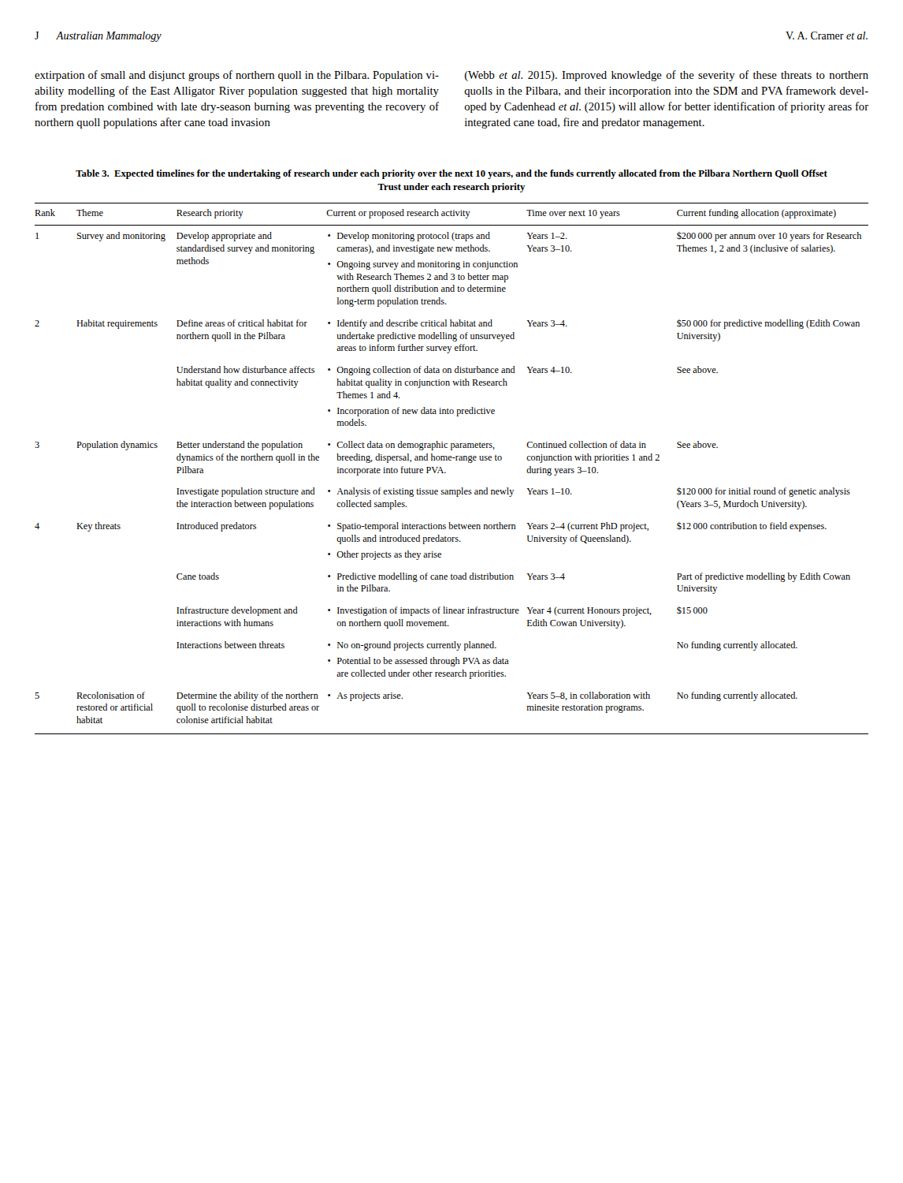J Australian Mammalogy
V. A. Cramer et al.
extirpation of small and disjunct groups of northern quoll in the Pilbara. Population viability modelling of the East Alligator River population suggested that high mortality from predation combined with late dry-season burning was preventing the recovery of northern quoll populations after cane toad invasion
(Webb et al. 2015). Improved knowledge of the severity of these threats to northern quolls in the Pilbara, and their incorporation into the SDM and PVA framework developed by Cadenhead et al. (2015) will allow for better identification of priority areas for integrated cane toad, fire and predator management.
Table 3. Expected timelines for the undertaking of research under each priority over the next 10 years, and the funds currently allocated from the Pilbara Northern Quoll Offset Trust under each research priority
| Rank | Theme | Research priority | Current or proposed research activity | Time over next 10 years | Current funding allocation (approximate) |
| --- | --- | --- | --- | --- | --- |
| 1 | Survey and monitoring | Develop appropriate and standardised survey and monitoring methods | Develop monitoring protocol (traps and cameras), and investigate new methods. Ongoing survey and monitoring in conjunction with Research Themes 2 and 3 to better map northern quoll distribution and to determine long-term population trends. | Years 1–2. Years 3–10. | $200 000 per annum over 10 years for Research Themes 1, 2 and 3 (inclusive of salaries). |
| 2 | Habitat requirements | Define areas of critical habitat for northern quoll in the Pilbara | Identify and describe critical habitat and undertake predictive modelling of unsurveyed areas to inform further survey effort. | Years 3–4. | $50 000 for predictive modelling (Edith Cowan University) |
| | | Understand how disturbance affects habitat quality and connectivity | Ongoing collection of data on disturbance and habitat quality in conjunction with Research Themes 1 and 4. Incorporation of new data into predictive models. | Years 4–10. | See above. |
| 3 | Population dynamics | Better understand the population dynamics of the northern quoll in the Pilbara | Collect data on demographic parameters, breeding, dispersal, and home-range use to incorporate into future PVA. | Continued collection of data in conjunction with priorities 1 and 2 during years 3–10. | See above. |
| | | Investigate population structure and the interaction between populations | Analysis of existing tissue samples and newly collected samples. | Years 1–10. | $120 000 for initial round of genetic analysis (Years 3–5, Murdoch University). |
| 4 | Key threats | Introduced predators | Spatio-temporal interactions between northern quolls and introduced predators. Other projects as they arise | Years 2–4 (current PhD project, University of Queensland). | $12 000 contribution to field expenses. |
| | | Cane toads | Predictive modelling of cane toad distribution in the Pilbara. | Years 3–4 | Part of predictive modelling by Edith Cowan University |
| | | Infrastructure development and interactions with humans | Investigation of impacts of linear infrastructure on northern quoll movement. | Year 4 (current Honours project, Edith Cowan University). | $15 000 |
| | | Interactions between threats | No on-ground projects currently planned. Potential to be assessed through PVA as data are collected under other research priorities. | | No funding currently allocated. |
| 5 | Recolonisation of restored or artificial habitat | Determine the ability of the northern quoll to recolonise disturbed areas or colonise artificial habitat | As projects arise. | Years 5–8, in collaboration with minesite restoration programs. | No funding currently allocated. |